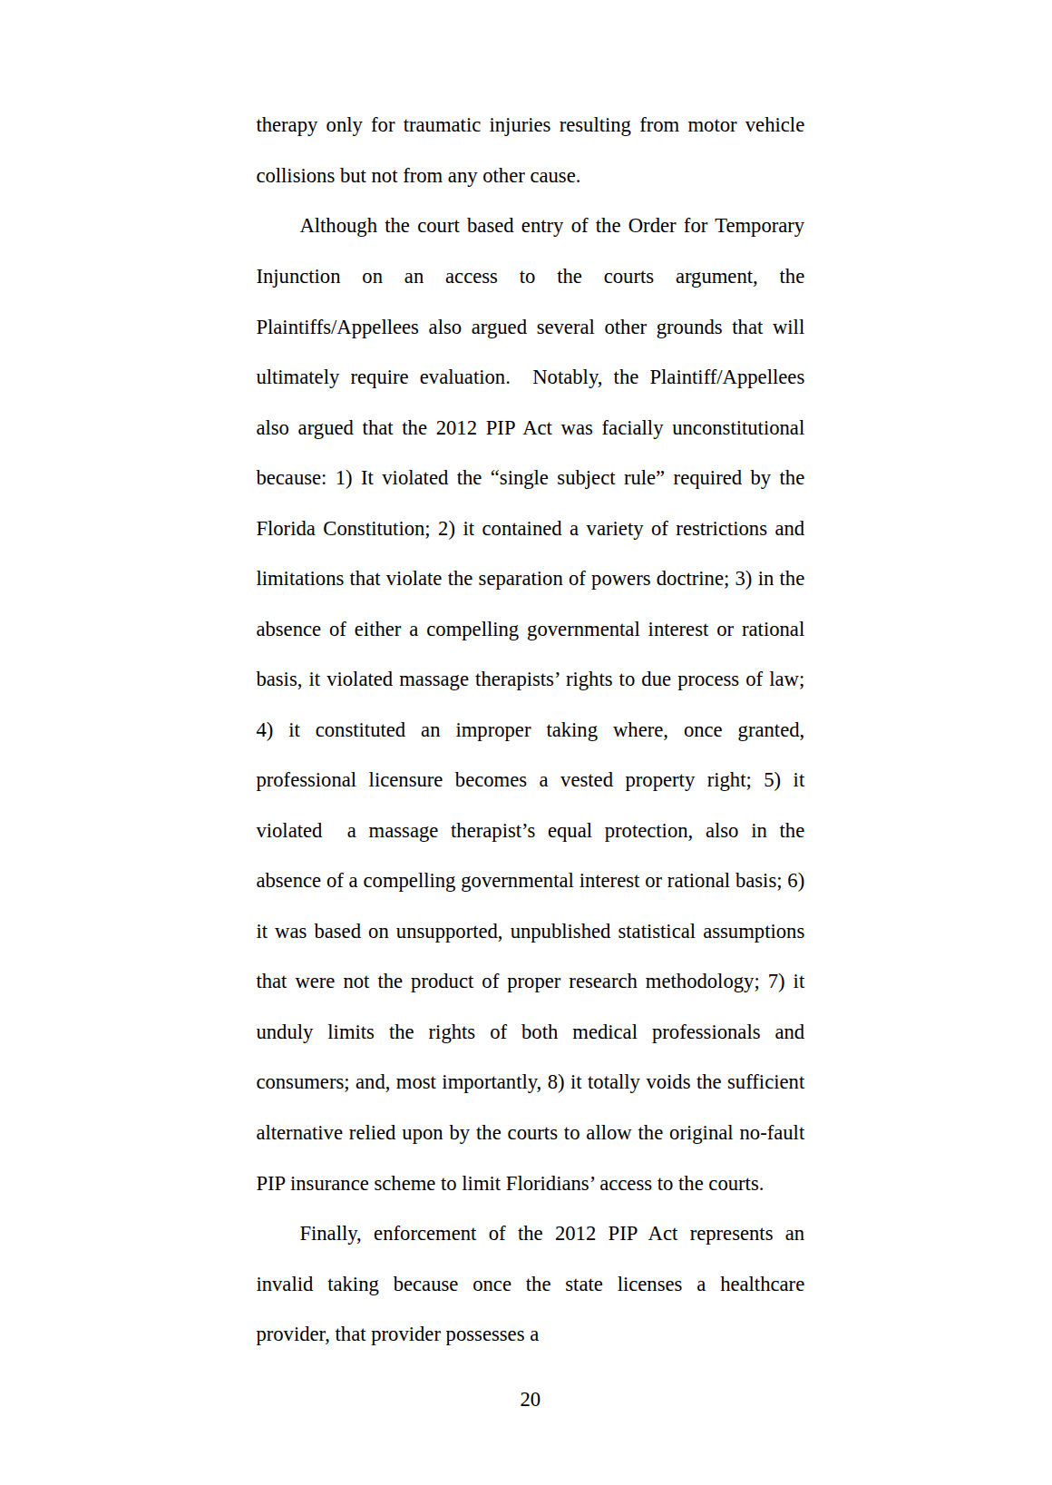therapy only for traumatic injuries resulting from motor vehicle collisions but not from any other cause.
Although the court based entry of the Order for Temporary Injunction on an access to the courts argument, the Plaintiffs/Appellees also argued several other grounds that will ultimately require evaluation. Notably, the Plaintiff/Appellees also argued that the 2012 PIP Act was facially unconstitutional because: 1) It violated the “single subject rule” required by the Florida Constitution; 2) it contained a variety of restrictions and limitations that violate the separation of powers doctrine; 3) in the absence of either a compelling governmental interest or rational basis, it violated massage therapists’ rights to due process of law; 4) it constituted an improper taking where, once granted, professional licensure becomes a vested property right; 5) it violated a massage therapist’s equal protection, also in the absence of a compelling governmental interest or rational basis; 6) it was based on unsupported, unpublished statistical assumptions that were not the product of proper research methodology; 7) it unduly limits the rights of both medical professionals and consumers; and, most importantly, 8) it totally voids the sufficient alternative relied upon by the courts to allow the original no-fault PIP insurance scheme to limit Floridians’ access to the courts.
Finally, enforcement of the 2012 PIP Act represents an invalid taking because once the state licenses a healthcare provider, that provider possesses a
20